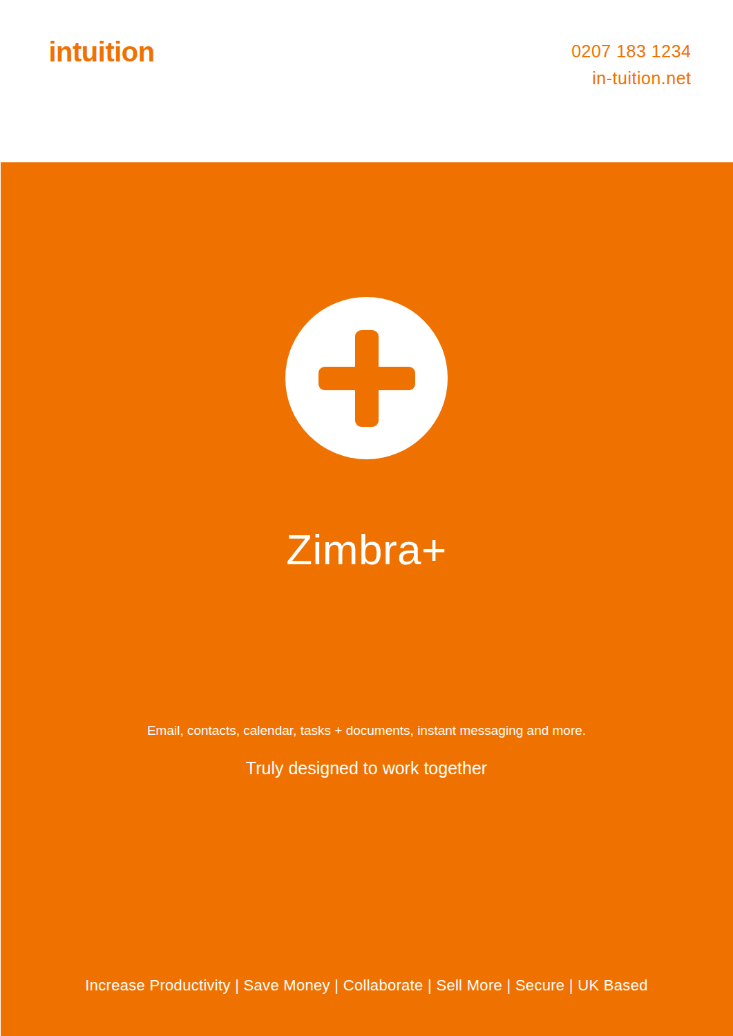intuition
0207 183 1234
in-tuition.net
Zimbra+
Email, contacts, calendar, tasks + documents, instant messaging and more. Truly designed to work together
Increase Productivity | Save Money | Collaborate | Sell More | Secure | UK Based